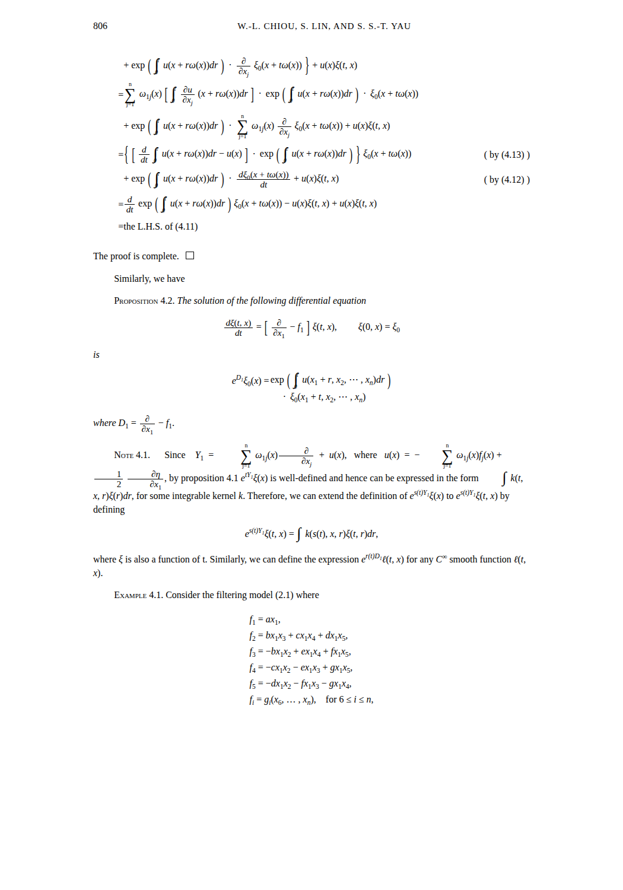806
W.-L. CHIOU, S. LIN, AND S. S.-T. YAU
| | + exp ( t ∫ 0 u ( x + rω ( x )) dr ) · ∂ ∂x j ξ 0 ( x + tω ( x )) } + u ( x ) ξ ( t , x ) | |
| = | n ∑ j=1 ω 1 j ( x ) [ t ∫ 0 ∂u ∂x j ( x + rω ( x )) dr ] · exp ( t ∫ 0 u ( x + rω ( x )) dr ) · ξ 0 ( x + tω ( x )) | |
| | + exp ( t ∫ 0 u ( x + rω ( x )) dr ) · n ∑ j=1 ω 1 j ( x ) ∂ ∂x j ξ 0 ( x + tω ( x )) + u ( x ) ξ ( t , x ) | |
| = | { [ d dt t ∫ 0 u ( x + rω ( x )) dr − u ( x ) ] · exp ( t ∫ 0 u ( x + rω ( x )) dr ) } ξ 0 ( x + tω ( x )) | ( by (4.13) ) |
| | + exp ( t ∫ 0 u ( x + rω ( x )) dr ) · dξ 0 ( x + tω ( x )) dt + u ( x ) ξ ( t , x ) | ( by (4.12) ) |
| = | d dt exp ( t ∫ 0 u ( x + rω ( x )) dr ) ξ 0 ( x + tω ( x )) − u ( x ) ξ ( t , x ) + u ( x ) ξ ( t , x ) | |
| = | the L.H.S. of (4.11) | |
The proof is complete.
Similarly, we have
Proposition 4.2. The solution of the following differential equation
dξ(t, x) dt = [ ∂∂x1 − f1 ] ξ(t, x), ξ(0, x) = ξ0
is
| e D 1 ξ 0 ( x ) = | exp ( t ∫ 0 u ( x 1 + r , x 2 , ⋯ , x n ) dr ) |
| | · ξ 0 ( x 1 + t , x 2 , ⋯ , x n ) |
where D1 = ∂∂x1 − f1.
Note 4.1. Since Y1 = n∑j=1 ω1j(x)∂∂xj + u(x), where u(x) = −n∑j=1 ω1j(x)fj(x) + 12 ∂η∂x1, by proposition 4.1 etY1ξ(x) is well-defined and hence can be expressed in the form ∫ k(t, x, r)ξ(r)dr, for some integrable kernel k. Therefore, we can extend the definition of es(t)Y1ξ(x) to es(t)Y1ξ(t, x) by defining
es(t)Y1ξ(t, x) = ∫ k(s(t), x, r)ξ(t, r)dr,
where ξ is also a function of t. Similarly, we can define the expression er(t)D1ℓ(t, x) for any C∞ smooth function ℓ(t, x).
Example 4.1. Consider the filtering model (2.1) where
f1 = ax1,
f2 = bx1x3 + cx1x4 + dx1x5,
f3 = −bx1x2 + ex1x4 + fx1x5,
f4 = −cx1x2 − ex1x3 + gx1x5,
f5 = −dx1x2 − fx1x3 − gx1x4,
fi = gi(x6, … , xn), for 6 ≤ i ≤ n,